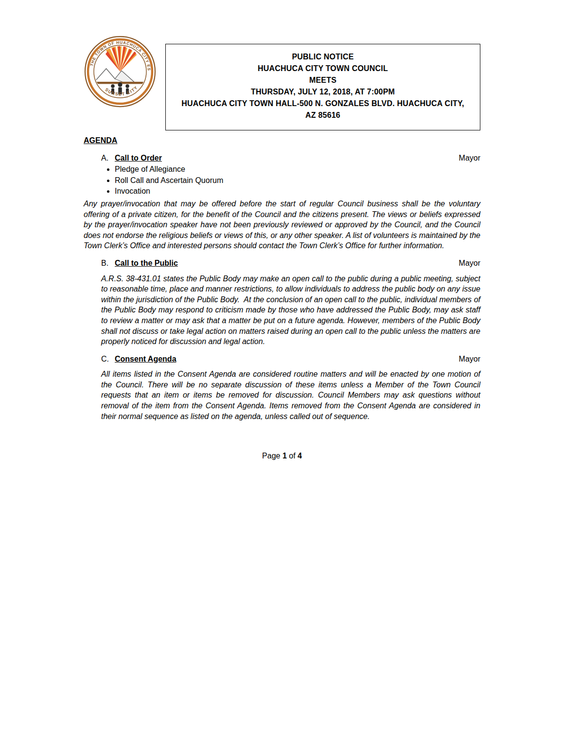THE TOWN OF HUACHUCA CITY EST. 1958 SUNSET CITY
PUBLIC NOTICE
HUACHUCA CITY TOWN COUNCIL
MEETS
THURSDAY, JULY 12, 2018, AT 7:00PM
HUACHUCA CITY TOWN HALL-500 N. GONZALES BLVD. HUACHUCA CITY,
AZ 85616
AGENDA
A. Call to Order Mayor
Pledge of Allegiance
Roll Call and Ascertain Quorum
Invocation
Any prayer/invocation that may be offered before the start of regular Council business shall be the voluntary offering of a private citizen, for the benefit of the Council and the citizens present. The views or beliefs expressed by the prayer/invocation speaker have not been previously reviewed or approved by the Council, and the Council does not endorse the religious beliefs or views of this, or any other speaker. A list of volunteers is maintained by the Town Clerk’s Office and interested persons should contact the Town Clerk’s Office for further information.
B. Call to the Public Mayor
A.R.S. 38-431.01 states the Public Body may make an open call to the public during a public meeting, subject to reasonable time, place and manner restrictions, to allow individuals to address the public body on any issue within the jurisdiction of the Public Body. At the conclusion of an open call to the public, individual members of the Public Body may respond to criticism made by those who have addressed the Public Body, may ask staff to review a matter or may ask that a matter be put on a future agenda. However, members of the Public Body shall not discuss or take legal action on matters raised during an open call to the public unless the matters are properly noticed for discussion and legal action.
C. Consent Agenda Mayor
All items listed in the Consent Agenda are considered routine matters and will be enacted by one motion of the Council. There will be no separate discussion of these items unless a Member of the Town Council requests that an item or items be removed for discussion. Council Members may ask questions without removal of the item from the Consent Agenda. Items removed from the Consent Agenda are considered in their normal sequence as listed on the agenda, unless called out of sequence.
Page 1 of 4